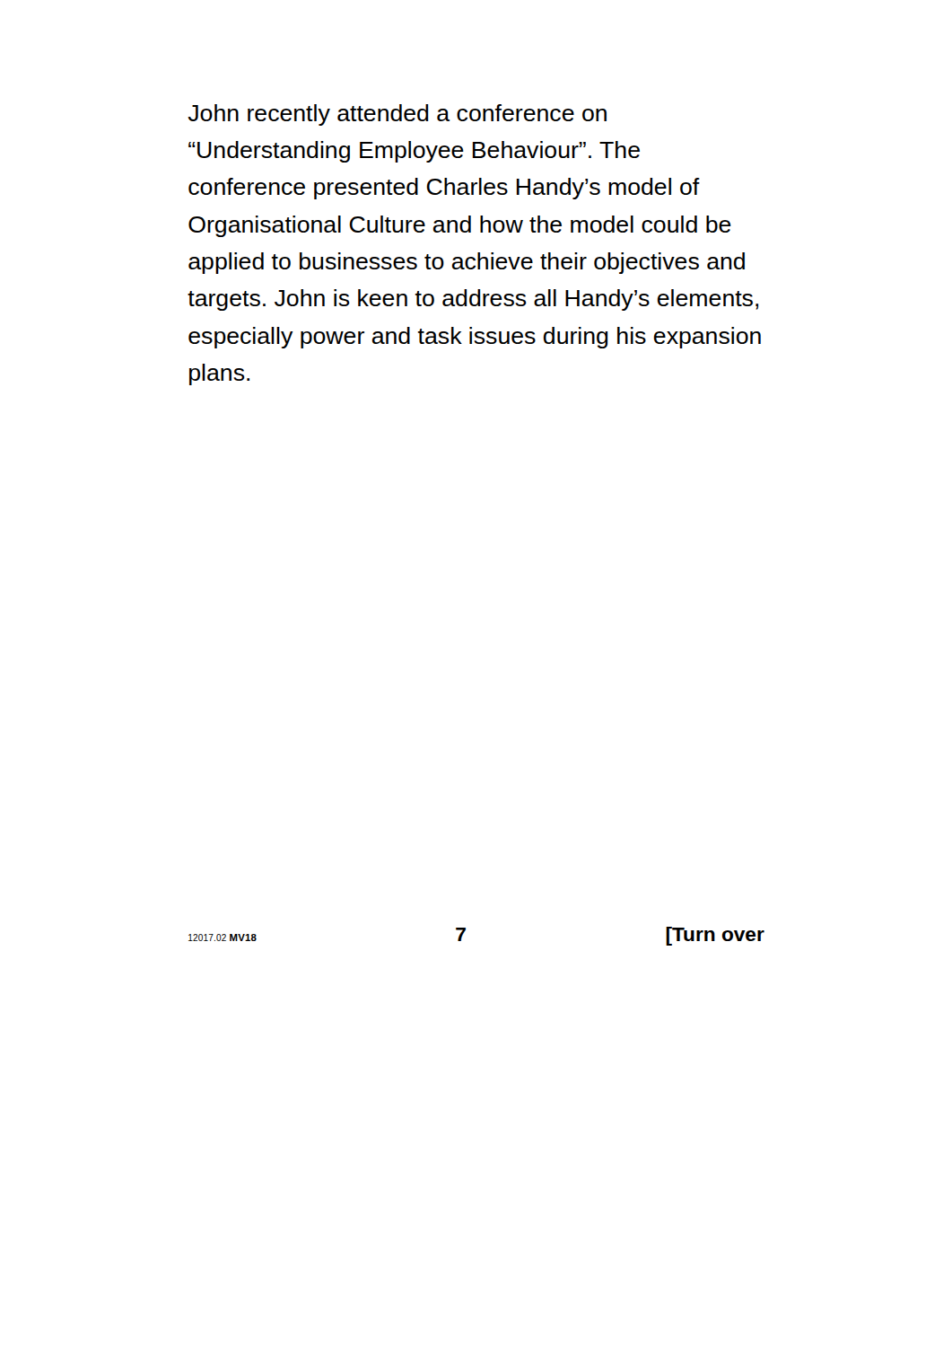John recently attended a conference on “Understanding Employee Behaviour”. The conference presented Charles Handy’s model of Organisational Culture and how the model could be applied to businesses to achieve their objectives and targets. John is keen to address all Handy’s elements, especially power and task issues during his expansion plans.
12017.02 MV18
7
[Turn over